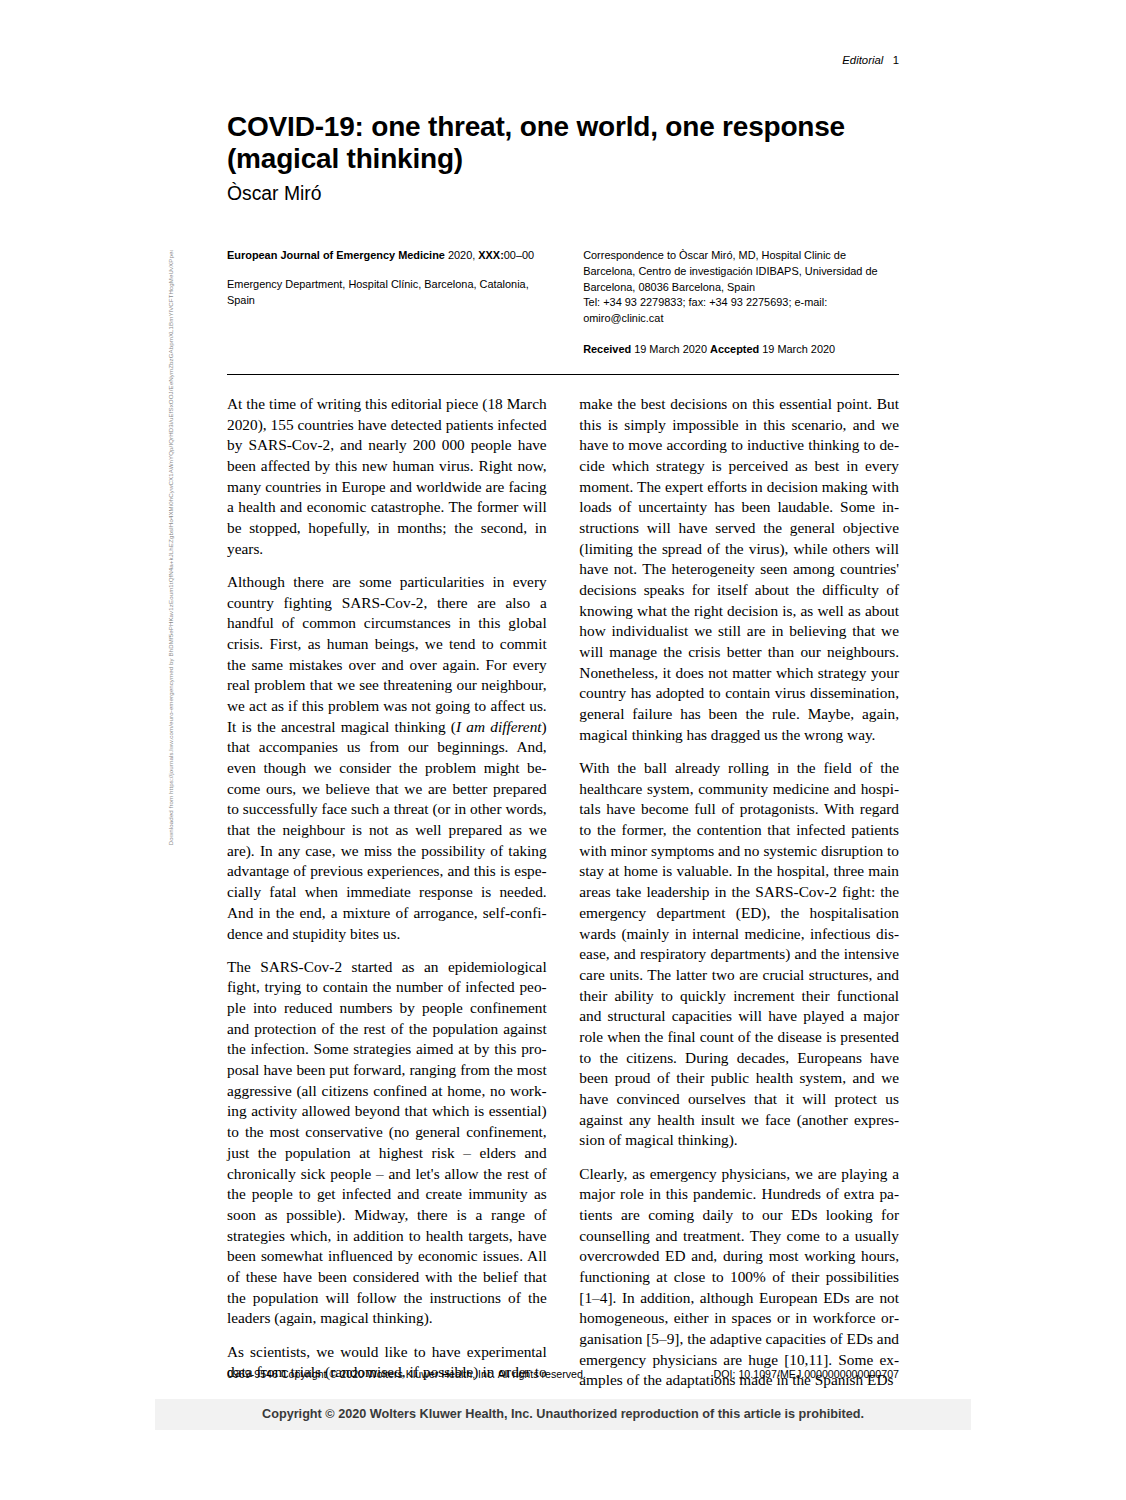Downloaded from https://journals.lww.com/euro-emergencymed by BhDMf5ePHKav1zEoum1tQfN4a+kJLhEZgbsIHo4XMi0hCywCX1AWnYQp/IQrHD3i/uEfSxOOJ/EeNymZbzGAbpmXL1BmYlVCFTHcgMeUvXPpeaGgn= on 03/31/2020
Editorial 1
COVID-19: one threat, one world, one response
(magical thinking)
Òscar Miró
European Journal of Emergency Medicine 2020, XXX: 00–00
Emergency Department, Hospital Clínic, Barcelona, Catalonia, Spain
Correspondence to Òscar Miró, MD, Hospital Clinic de Barcelona, Centro de investigación IDIBAPS, Universidad de Barcelona, 08036 Barcelona, Spain
Tel: +34 93 2279833; fax: +34 93 2275693; e-mail: omiro@clinic.cat
Received 19 March 2020 Accepted 19 March 2020
At the time of writing this editorial piece (18 March 2020), 155 countries have detected patients infected by SARS-Cov-2, and nearly 200 000 people have been affected by this new human virus. Right now, many countries in Europe and worldwide are facing a health and economic catastrophe. The former will be stopped, hopefully, in months; the second, in years.
Although there are some particularities in every country fighting SARS-Cov-2, there are also a handful of common circumstances in this global crisis. First, as human beings, we tend to commit the same mistakes over and over again. For every real problem that we see threatening our neighbour, we act as if this problem was not going to affect us. It is the ancestral magical thinking (I am different) that accompanies us from our beginnings. And, even though we consider the problem might become ours, we believe that we are better prepared to successfully face such a threat (or in other words, that the neighbour is not as well prepared as we are). In any case, we miss the possibility of taking advantage of previous experiences, and this is especially fatal when immediate response is needed. And in the end, a mixture of arrogance, self-confidence and stupidity bites us.
The SARS-Cov-2 started as an epidemiological fight, trying to contain the number of infected people into reduced numbers by people confinement and protection of the rest of the population against the infection. Some strategies aimed at by this proposal have been put forward, ranging from the most aggressive (all citizens confined at home, no working activity allowed beyond that which is essential) to the most conservative (no general confinement, just the population at highest risk – elders and chronically sick people – and let's allow the rest of the people to get infected and create immunity as soon as possible). Midway, there is a range of strategies which, in addition to health targets, have been somewhat influenced by economic issues. All of these have been considered with the belief that the population will follow the instructions of the leaders (again, magical thinking).
As scientists, we would like to have experimental data from trials (randomised, if possible) in order to make the best decisions on this essential point. But this is simply impossible in this scenario, and we have to move according to inductive thinking to decide which strategy is perceived as best in every moment. The expert efforts in decision making with loads of uncertainty has been laudable. Some instructions will have served the general objective (limiting the spread of the virus), while others will have not. The heterogeneity seen among countries' decisions speaks for itself about the difficulty of knowing what the right decision is, as well as about how individualist we still are in believing that we will manage the crisis better than our neighbours. Nonetheless, it does not matter which strategy your country has adopted to contain virus dissemination, general failure has been the rule. Maybe, again, magical thinking has dragged us the wrong way.
With the ball already rolling in the field of the healthcare system, community medicine and hospitals have become full of protagonists. With regard to the former, the contention that infected patients with minor symptoms and no systemic disruption to stay at home is valuable. In the hospital, three main areas take leadership in the SARS-Cov-2 fight: the emergency department (ED), the hospitalisation wards (mainly in internal medicine, infectious disease, and respiratory departments) and the intensive care units. The latter two are crucial structures, and their ability to quickly increment their functional and structural capacities will have played a major role when the final count of the disease is presented to the citizens. During decades, Europeans have been proud of their public health system, and we have convinced ourselves that it will protect us against any health insult we face (another expression of magical thinking).
Clearly, as emergency physicians, we are playing a major role in this pandemic. Hundreds of extra patients are coming daily to our EDs looking for counselling and treatment. They come to a usually overcrowded ED and, during most working hours, functioning at close to 100% of their possibilities [1–4]. In addition, although European EDs are not homogeneous, either in spaces or in workforce organisation [5–9], the adaptive capacities of EDs and emergency physicians are huge [10,11]. Some examples of the adaptations made in the Spanish EDs
0969-9546 Copyright © 2020 Wolters Kluwer Health, Inc. All rights reserved.
DOI: 10.1097/MEJ.0000000000000707
Copyright © 2020 Wolters Kluwer Health, Inc. Unauthorized reproduction of this article is prohibited.